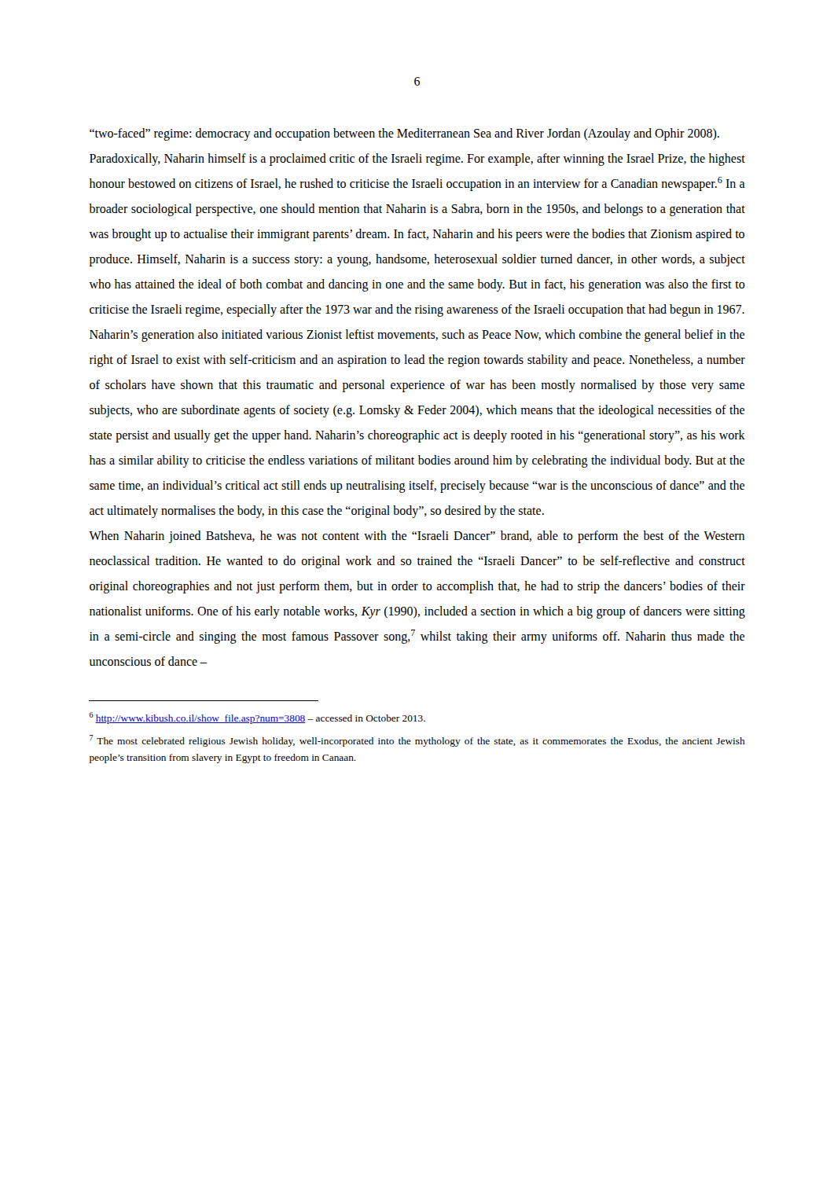6
“two-faced” regime: democracy and occupation between the Mediterranean Sea and River Jordan (Azoulay and Ophir 2008).
Paradoxically, Naharin himself is a proclaimed critic of the Israeli regime. For example, after winning the Israel Prize, the highest honour bestowed on citizens of Israel, he rushed to criticise the Israeli occupation in an interview for a Canadian newspaper.6 In a broader sociological perspective, one should mention that Naharin is a Sabra, born in the 1950s, and belongs to a generation that was brought up to actualise their immigrant parents’ dream. In fact, Naharin and his peers were the bodies that Zionism aspired to produce. Himself, Naharin is a success story: a young, handsome, heterosexual soldier turned dancer, in other words, a subject who has attained the ideal of both combat and dancing in one and the same body. But in fact, his generation was also the first to criticise the Israeli regime, especially after the 1973 war and the rising awareness of the Israeli occupation that had begun in 1967. Naharin’s generation also initiated various Zionist leftist movements, such as Peace Now, which combine the general belief in the right of Israel to exist with self-criticism and an aspiration to lead the region towards stability and peace. Nonetheless, a number of scholars have shown that this traumatic and personal experience of war has been mostly normalised by those very same subjects, who are subordinate agents of society (e.g. Lomsky & Feder 2004), which means that the ideological necessities of the state persist and usually get the upper hand. Naharin’s choreographic act is deeply rooted in his “generational story”, as his work has a similar ability to criticise the endless variations of militant bodies around him by celebrating the individual body. But at the same time, an individual’s critical act still ends up neutralising itself, precisely because “war is the unconscious of dance” and the act ultimately normalises the body, in this case the “original body”, so desired by the state.
When Naharin joined Batsheva, he was not content with the “Israeli Dancer” brand, able to perform the best of the Western neoclassical tradition. He wanted to do original work and so trained the “Israeli Dancer” to be self-reflective and construct original choreographies and not just perform them, but in order to accomplish that, he had to strip the dancers’ bodies of their nationalist uniforms. One of his early notable works, Kyr (1990), included a section in which a big group of dancers were sitting in a semi-circle and singing the most famous Passover song,7 whilst taking their army uniforms off. Naharin thus made the unconscious of dance –
6 http://www.kibush.co.il/show_file.asp?num=3808 – accessed in October 2013.
7 The most celebrated religious Jewish holiday, well-incorporated into the mythology of the state, as it commemorates the Exodus, the ancient Jewish people’s transition from slavery in Egypt to freedom in Canaan.